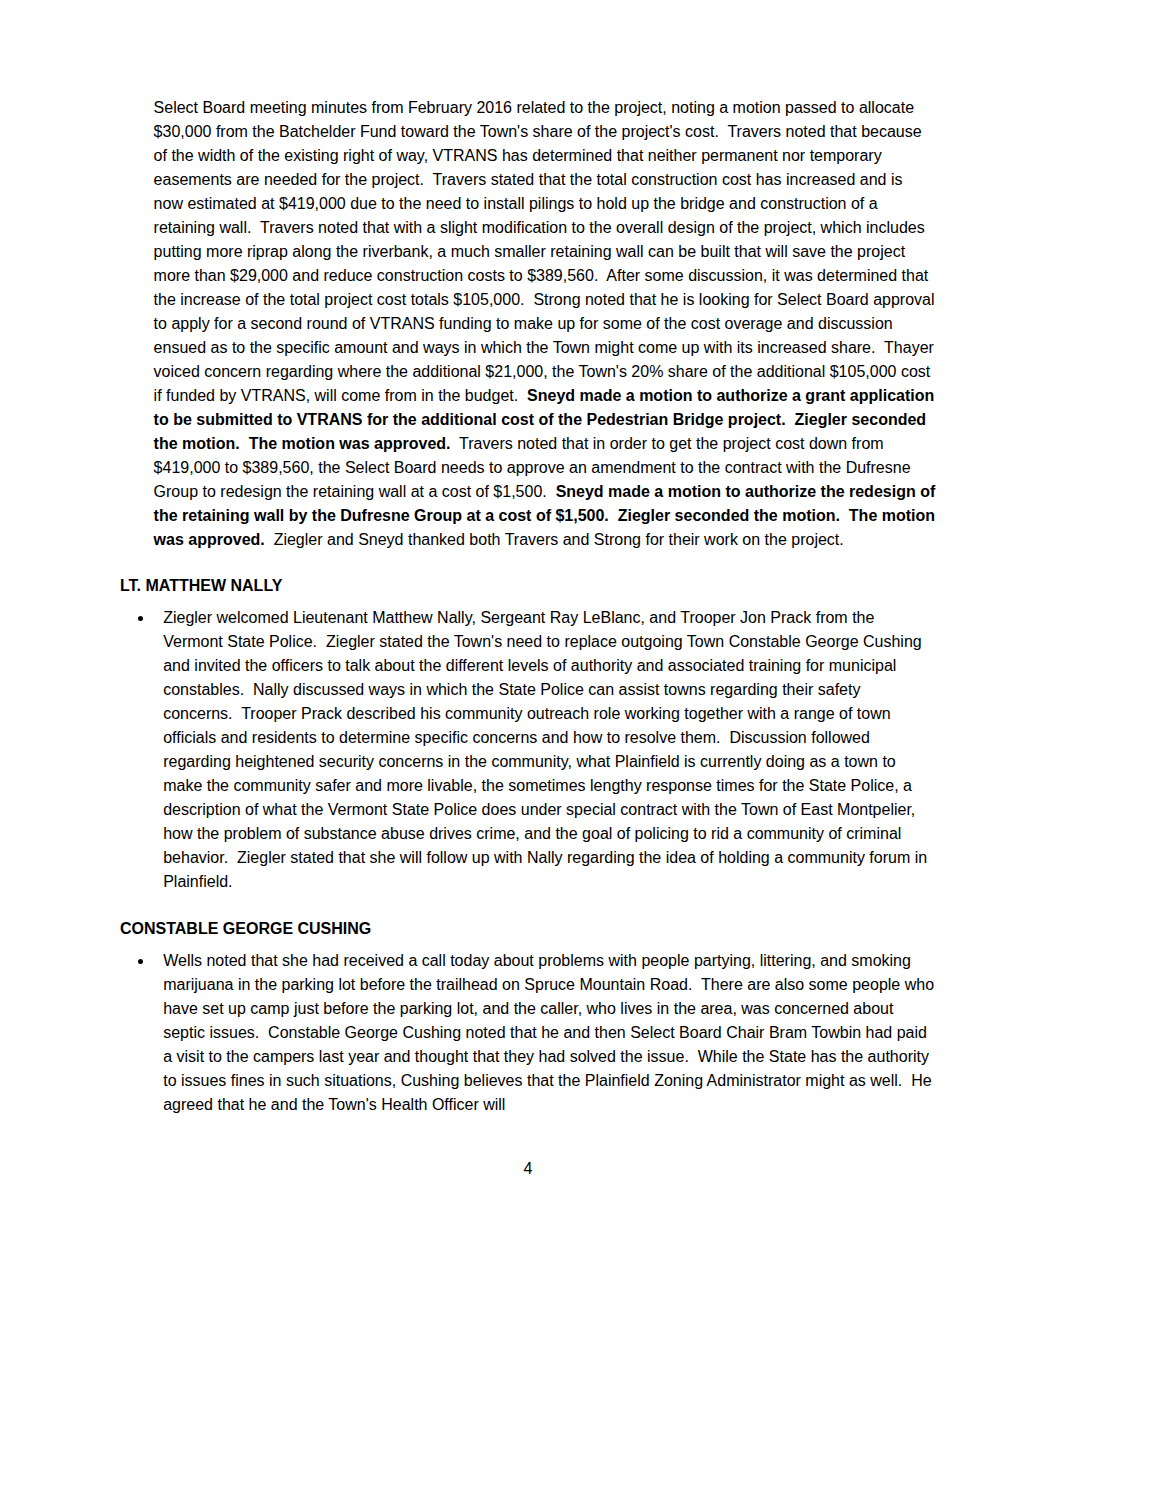Select Board meeting minutes from February 2016 related to the project, noting a motion passed to allocate $30,000 from the Batchelder Fund toward the Town's share of the project's cost. Travers noted that because of the width of the existing right of way, VTRANS has determined that neither permanent nor temporary easements are needed for the project. Travers stated that the total construction cost has increased and is now estimated at $419,000 due to the need to install pilings to hold up the bridge and construction of a retaining wall. Travers noted that with a slight modification to the overall design of the project, which includes putting more riprap along the riverbank, a much smaller retaining wall can be built that will save the project more than $29,000 and reduce construction costs to $389,560. After some discussion, it was determined that the increase of the total project cost totals $105,000. Strong noted that he is looking for Select Board approval to apply for a second round of VTRANS funding to make up for some of the cost overage and discussion ensued as to the specific amount and ways in which the Town might come up with its increased share. Thayer voiced concern regarding where the additional $21,000, the Town's 20% share of the additional $105,000 cost if funded by VTRANS, will come from in the budget. Sneyd made a motion to authorize a grant application to be submitted to VTRANS for the additional cost of the Pedestrian Bridge project. Ziegler seconded the motion. The motion was approved. Travers noted that in order to get the project cost down from $419,000 to $389,560, the Select Board needs to approve an amendment to the contract with the Dufresne Group to redesign the retaining wall at a cost of $1,500. Sneyd made a motion to authorize the redesign of the retaining wall by the Dufresne Group at a cost of $1,500. Ziegler seconded the motion. The motion was approved. Ziegler and Sneyd thanked both Travers and Strong for their work on the project.
Lt. Matthew Nally
Ziegler welcomed Lieutenant Matthew Nally, Sergeant Ray LeBlanc, and Trooper Jon Prack from the Vermont State Police. Ziegler stated the Town's need to replace outgoing Town Constable George Cushing and invited the officers to talk about the different levels of authority and associated training for municipal constables. Nally discussed ways in which the State Police can assist towns regarding their safety concerns. Trooper Prack described his community outreach role working together with a range of town officials and residents to determine specific concerns and how to resolve them. Discussion followed regarding heightened security concerns in the community, what Plainfield is currently doing as a town to make the community safer and more livable, the sometimes lengthy response times for the State Police, a description of what the Vermont State Police does under special contract with the Town of East Montpelier, how the problem of substance abuse drives crime, and the goal of policing to rid a community of criminal behavior. Ziegler stated that she will follow up with Nally regarding the idea of holding a community forum in Plainfield.
Constable George Cushing
Wells noted that she had received a call today about problems with people partying, littering, and smoking marijuana in the parking lot before the trailhead on Spruce Mountain Road. There are also some people who have set up camp just before the parking lot, and the caller, who lives in the area, was concerned about septic issues. Constable George Cushing noted that he and then Select Board Chair Bram Towbin had paid a visit to the campers last year and thought that they had solved the issue. While the State has the authority to issues fines in such situations, Cushing believes that the Plainfield Zoning Administrator might as well. He agreed that he and the Town's Health Officer will
4